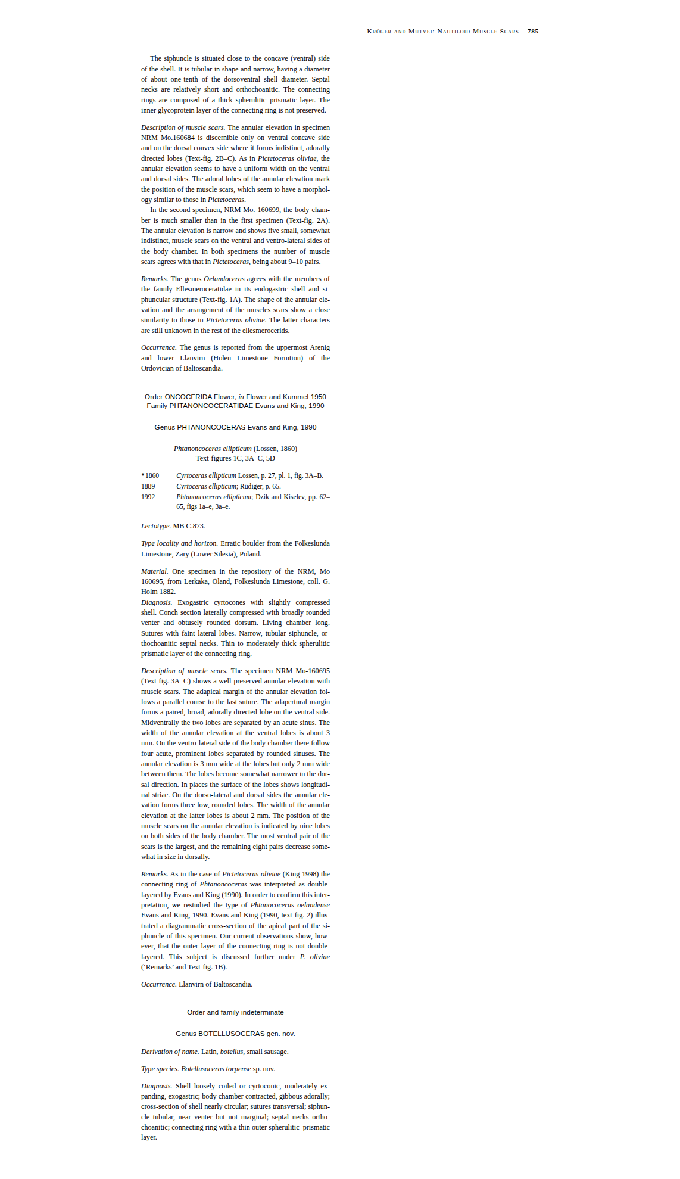Kröger and Mutvei: Nautiloid Muscle Scars 785
The siphuncle is situated close to the concave (ventral) side of the shell. It is tubular in shape and narrow, having a diameter of about one-tenth of the dorsoventral shell diameter. Septal necks are relatively short and orthochoanitic. The connecting rings are composed of a thick spherulitic–prismatic layer. The inner glycoprotein layer of the connecting ring is not preserved.
Description of muscle scars. The annular elevation in specimen NRM Mo.160684 is discernible only on ventral concave side and on the dorsal convex side where it forms indistinct, adorally directed lobes (Text-fig. 2B–C). As in Pictetoceras oliviae, the annular elevation seems to have a uniform width on the ventral and dorsal sides. The adoral lobes of the annular elevation mark the position of the muscle scars, which seem to have a morphology similar to those in Pictetoceras.
In the second specimen, NRM Mo. 160699, the body chamber is much smaller than in the first specimen (Text-fig. 2A). The annular elevation is narrow and shows five small, somewhat indistinct, muscle scars on the ventral and ventro-lateral sides of the body chamber. In both specimens the number of muscle scars agrees with that in Pictetoceras, being about 9–10 pairs.
Remarks. The genus Oelandoceras agrees with the members of the family Ellesmeroceratidae in its endogastric shell and siphuncular structure (Text-fig. 1A). The shape of the annular elevation and the arrangement of the muscles scars show a close similarity to those in Pictetoceras oliviae. The latter characters are still unknown in the rest of the ellesmerocerids.
Occurrence. The genus is reported from the uppermost Arenig and lower Llanvirn (Holen Limestone Formtion) of the Ordovician of Baltoscandia.
Order ONCOCERIDA Flower, in Flower and Kummel 1950
Family PHTANONCOCERATIDAE Evans and King, 1990
Genus PHTANONCOCERAS Evans and King, 1990
Phtanoncoceras ellipticum (Lossen, 1860)
Text-figures 1C, 3A–C, 5D
| * 1860 | Cyrtoceras ellipticum Lossen, p. 27, pl. 1, fig. 3A–B. |
| 1889 | Cyrtoceras ellipticum ; Rüdiger, p. 65. |
| 1992 | Phtanoncoceras ellipticum ; Dzik and Kiselev, pp. 62–65, figs 1a–e, 3a–e. |
Lectotype. MB C.873.
Type locality and horizon. Erratic boulder from the Folkeslunda Limestone, Zary (Lower Silesia), Poland.
Material. One specimen in the repository of the NRM, Mo 160695, from Lerkaka, Öland, Folkeslunda Limestone, coll. G. Holm 1882.
Diagnosis. Exogastric cyrtocones with slightly compressed shell. Conch section laterally compressed with broadly rounded venter and obtusely rounded dorsum. Living chamber long. Sutures with faint lateral lobes. Narrow, tubular siphuncle, orthochoanitic septal necks. Thin to moderately thick spherulitic prismatic layer of the connecting ring.
Description of muscle scars. The specimen NRM Mo-160695 (Text-fig. 3A–C) shows a well-preserved annular elevation with muscle scars. The adapical margin of the annular elevation follows a parallel course to the last suture. The adapertural margin forms a paired, broad, adorally directed lobe on the ventral side. Midventrally the two lobes are separated by an acute sinus. The width of the annular elevation at the ventral lobes is about 3 mm. On the ventro-lateral side of the body chamber there follow four acute, prominent lobes separated by rounded sinuses. The annular elevation is 3 mm wide at the lobes but only 2 mm wide between them. The lobes become somewhat narrower in the dorsal direction. In places the surface of the lobes shows longitudinal striae. On the dorso-lateral and dorsal sides the annular elevation forms three low, rounded lobes. The width of the annular elevation at the latter lobes is about 2 mm. The position of the muscle scars on the annular elevation is indicated by nine lobes on both sides of the body chamber. The most ventral pair of the scars is the largest, and the remaining eight pairs decrease somewhat in size in dorsally.
Remarks. As in the case of Pictetoceras oliviae (King 1998) the connecting ring of Phtanoncoceras was interpreted as double-layered by Evans and King (1990). In order to confirm this interpretation, we restudied the type of Phtanococeras oelandense Evans and King, 1990. Evans and King (1990, text-fig. 2) illustrated a diagrammatic cross-section of the apical part of the siphuncle of this specimen. Our current observations show, however, that the outer layer of the connecting ring is not double-layered. This subject is discussed further under P. oliviae (‘Remarks’ and Text-fig. 1B).
Occurrence. Llanvirn of Baltoscandia.
Order and family indeterminate
Genus BOTELLUSOCERAS gen. nov.
Derivation of name. Latin, botellus, small sausage.
Type species. Botellusoceras torpense sp. nov.
Diagnosis. Shell loosely coiled or cyrtoconic, moderately expanding, exogastric; body chamber contracted, gibbous adorally; cross-section of shell nearly circular; sutures transversal; siphuncle tubular, near venter but not marginal; septal necks orthochoanitic; connecting ring with a thin outer spherulitic–prismatic layer.